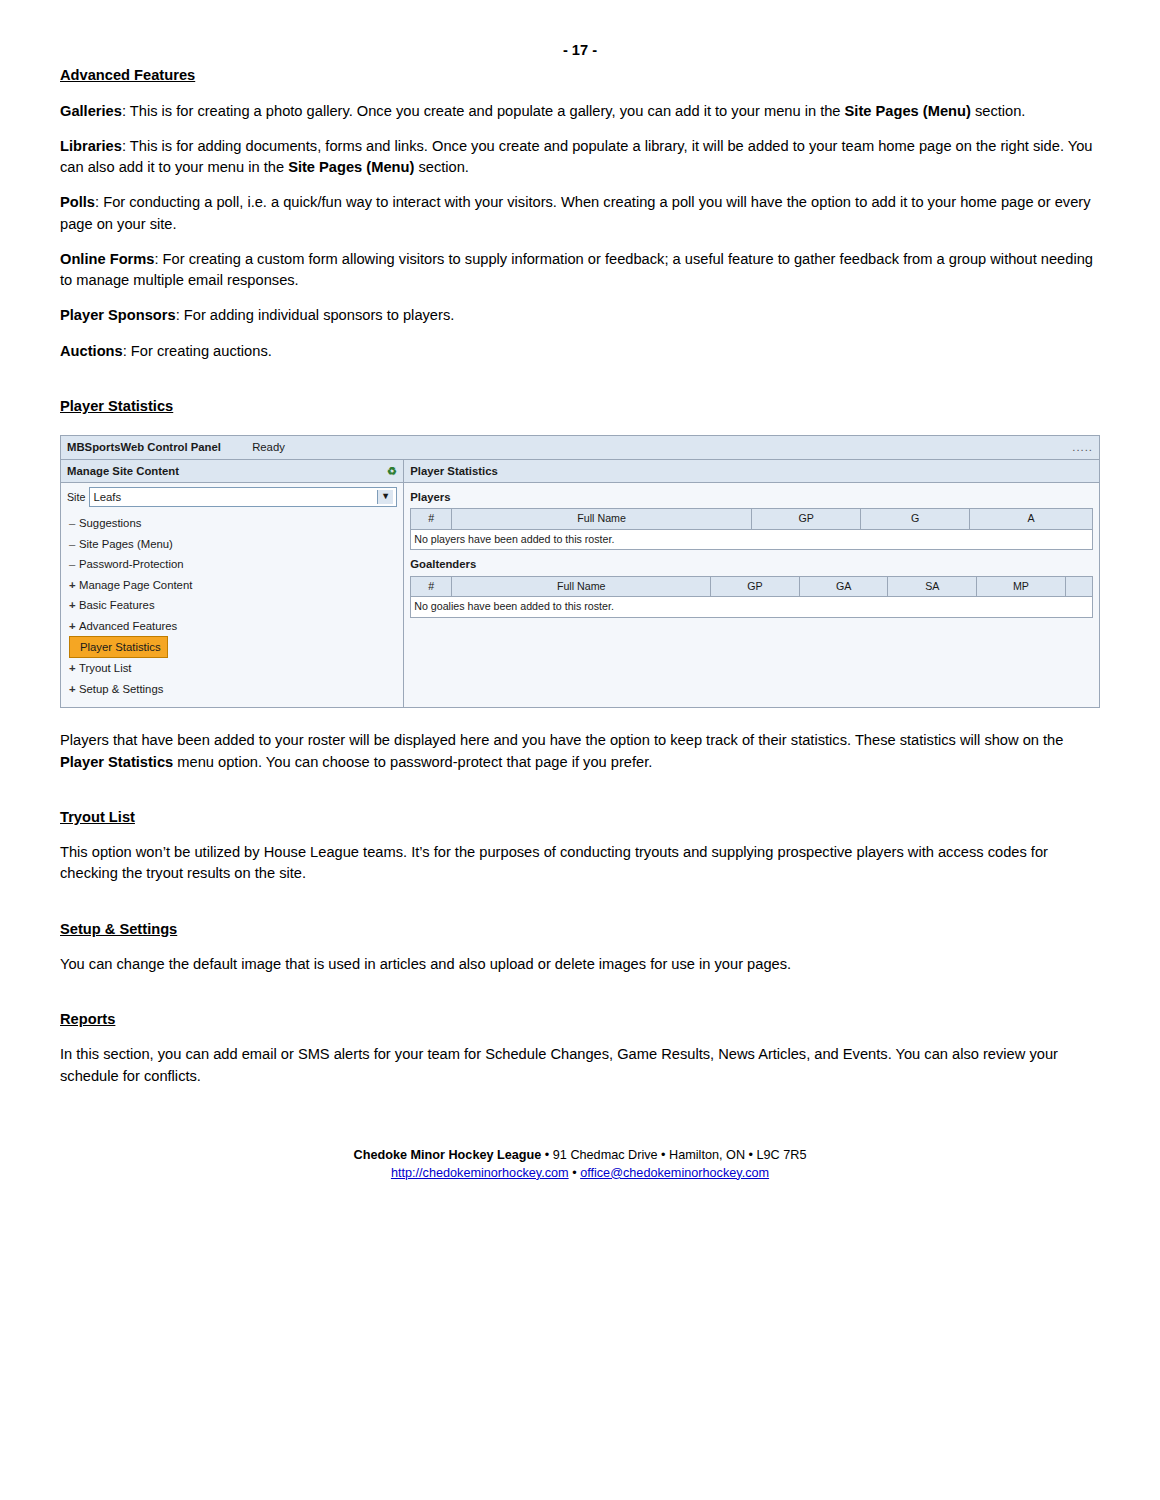- 17 -
Advanced Features
Galleries: This is for creating a photo gallery. Once you create and populate a gallery, you can add it to your menu in the Site Pages (Menu) section.
Libraries: This is for adding documents, forms and links. Once you create and populate a library, it will be added to your team home page on the right side. You can also add it to your menu in the Site Pages (Menu) section.
Polls: For conducting a poll, i.e. a quick/fun way to interact with your visitors. When creating a poll you will have the option to add it to your home page or every page on your site.
Online Forms: For creating a custom form allowing visitors to supply information or feedback; a useful feature to gather feedback from a group without needing to manage multiple email responses.
Player Sponsors: For adding individual sponsors to players.
Auctions: For creating auctions.
Player Statistics
MBSportsWeb Control Panel Ready .....
Manage Site Content ♻
Site
Leafs▼
Suggestions
Site Pages (Menu)
Password-Protection
Manage Page Content
Basic Features
Advanced Features
Player Statistics
Tryout List
Setup & Settings
Player Statistics
Players
| # | Full Name | GP | G | A |
| --- | --- | --- | --- | --- |
| No players have been added to this roster. |
Goaltenders
| # | Full Name | GP | GA | SA | MP | |
| --- | --- | --- | --- | --- | --- | --- |
| No goalies have been added to this roster. |
Players that have been added to your roster will be displayed here and you have the option to keep track of their statistics. These statistics will show on the Player Statistics menu option. You can choose to password-protect that page if you prefer.
Tryout List
This option won’t be utilized by House League teams. It’s for the purposes of conducting tryouts and supplying prospective players with access codes for checking the tryout results on the site.
Setup & Settings
You can change the default image that is used in articles and also upload or delete images for use in your pages.
Reports
In this section, you can add email or SMS alerts for your team for Schedule Changes, Game Results, News Articles, and Events. You can also review your schedule for conflicts.
Chedoke Minor Hockey League • 91 Chedmac Drive • Hamilton, ON • L9C 7R5
http://chedokeminorhockey.com • office@chedokeminorhockey.com